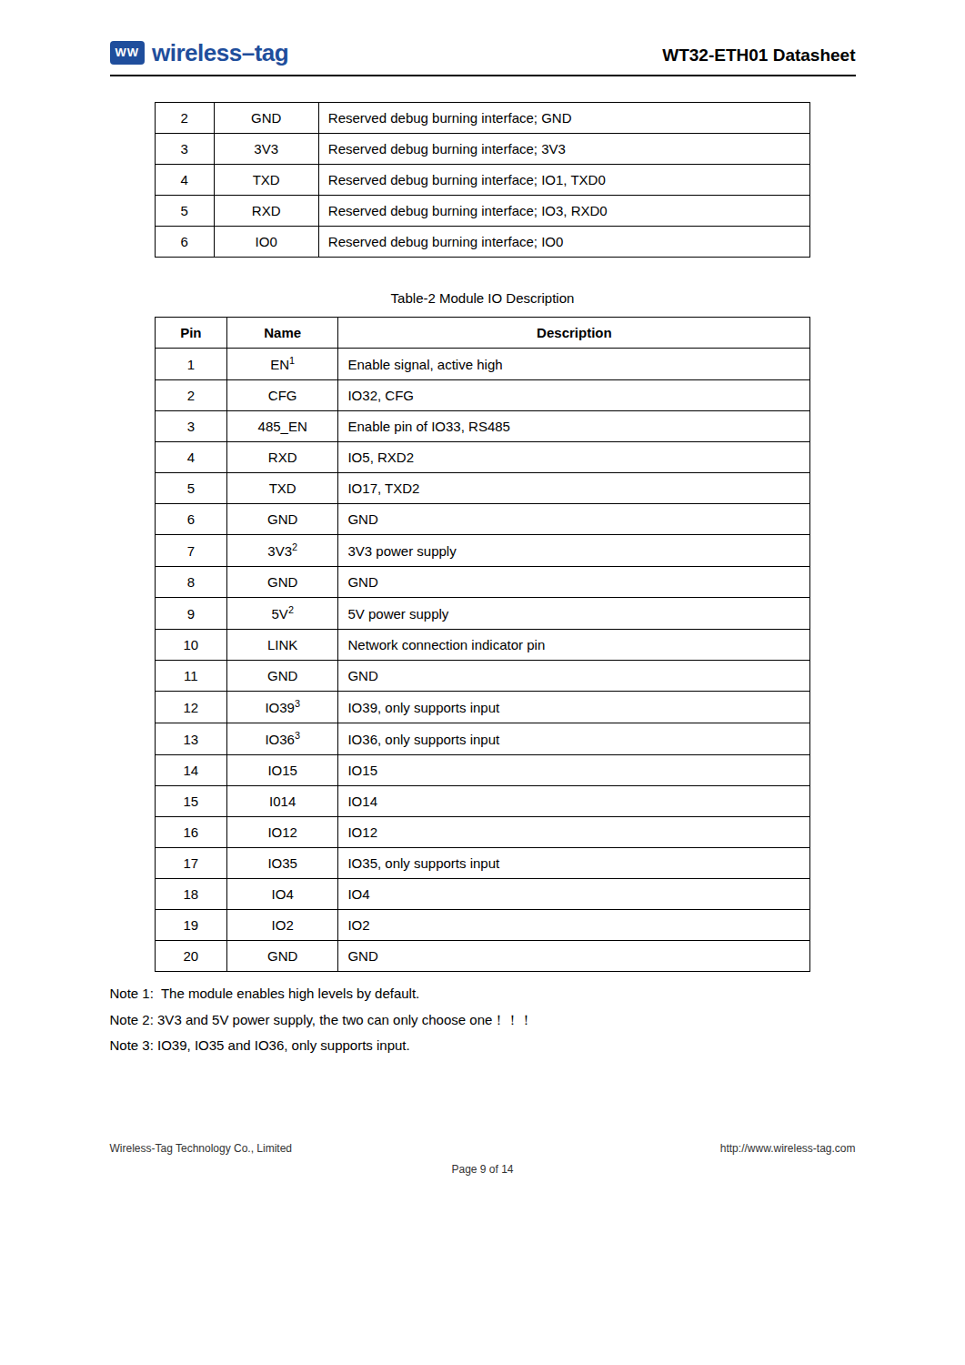WW wireless–tag
WT32-ETH01 Datasheet
| 2 | GND | Reserved debug burning interface; GND |
| 3 | 3V3 | Reserved debug burning interface; 3V3 |
| 4 | TXD | Reserved debug burning interface; IO1, TXD0 |
| 5 | RXD | Reserved debug burning interface; IO3, RXD0 |
| 6 | IO0 | Reserved debug burning interface; IO0 |
Table-2 Module IO Description
| Pin | Name | Description |
| --- | --- | --- |
| 1 | EN 1 | Enable signal, active high |
| 2 | CFG | IO32, CFG |
| 3 | 485_EN | Enable pin of IO33, RS485 |
| 4 | RXD | IO5, RXD2 |
| 5 | TXD | IO17, TXD2 |
| 6 | GND | GND |
| 7 | 3V3 2 | 3V3 power supply |
| 8 | GND | GND |
| 9 | 5V 2 | 5V power supply |
| 10 | LINK | Network connection indicator pin |
| 11 | GND | GND |
| 12 | IO39 3 | IO39, only supports input |
| 13 | IO36 3 | IO36, only supports input |
| 14 | IO15 | IO15 |
| 15 | I014 | IO14 |
| 16 | IO12 | IO12 |
| 17 | IO35 | IO35, only supports input |
| 18 | IO4 | IO4 |
| 19 | IO2 | IO2 |
| 20 | GND | GND |
Note 1: The module enables high levels by default.
Note 2: 3V3 and 5V power supply, the two can only choose one！！！
Note 3: IO39, IO35 and IO36, only supports input.
Wireless-Tag Technology Co., Limited http://www.wireless-tag.com
Page 9 of 14